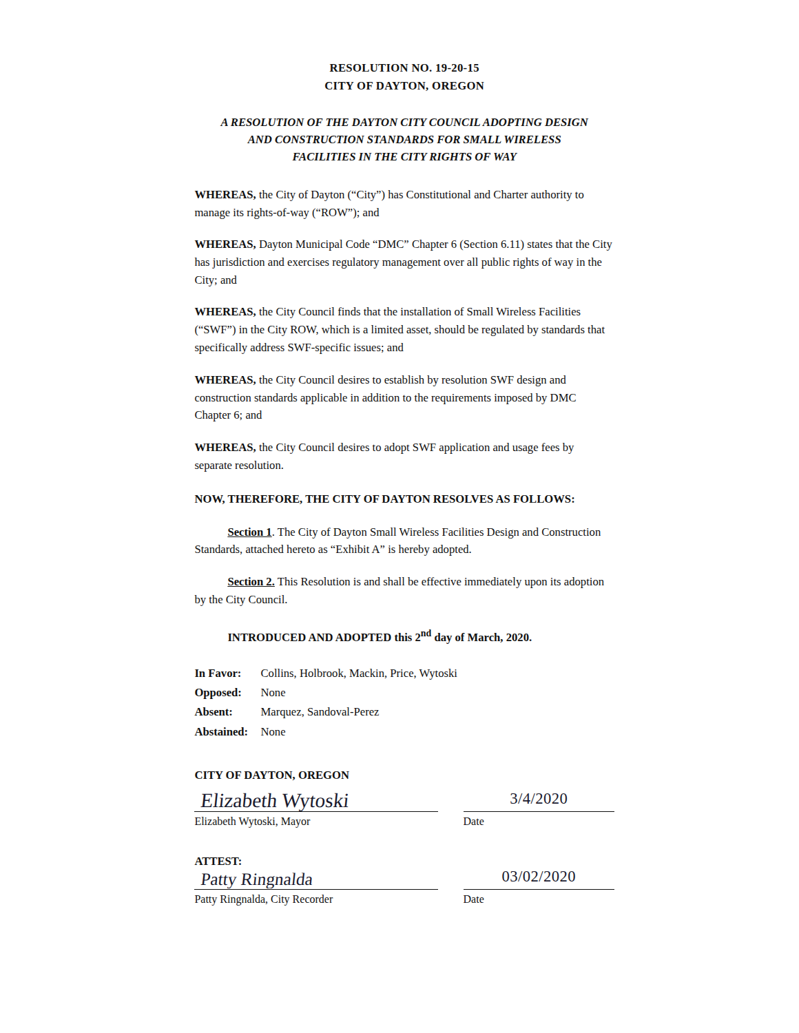RESOLUTION NO. 19-20-15
CITY OF DAYTON, OREGON
A RESOLUTION OF THE DAYTON CITY COUNCIL ADOPTING DESIGN AND CONSTRUCTION STANDARDS FOR SMALL WIRELESS FACILITIES IN THE CITY RIGHTS OF WAY
WHEREAS, the City of Dayton (“City”) has Constitutional and Charter authority to manage its rights-of-way (“ROW”); and
WHEREAS, Dayton Municipal Code “DMC” Chapter 6 (Section 6.11) states that the City has jurisdiction and exercises regulatory management over all public rights of way in the City; and
WHEREAS, the City Council finds that the installation of Small Wireless Facilities (“SWF”) in the City ROW, which is a limited asset, should be regulated by standards that specifically address SWF-specific issues; and
WHEREAS, the City Council desires to establish by resolution SWF design and construction standards applicable in addition to the requirements imposed by DMC Chapter 6; and
WHEREAS, the City Council desires to adopt SWF application and usage fees by separate resolution.
NOW, THEREFORE, THE CITY OF DAYTON RESOLVES AS FOLLOWS:
Section 1. The City of Dayton Small Wireless Facilities Design and Construction Standards, attached hereto as “Exhibit A” is hereby adopted.
Section 2. This Resolution is and shall be effective immediately upon its adoption by the City Council.
INTRODUCED AND ADOPTED this 2nd day of March, 2020.
| In Favor: | Collins, Holbrook, Mackin, Price, Wytoski |
| Opposed: | None |
| Absent: | Marquez, Sandoval-Perez |
| Abstained: | None |
CITY OF DAYTON, OREGON
Elizabeth Wytoski
Elizabeth Wytoski, Mayor
3/4/2020
Date
ATTEST:
Patty Ringnalda
Patty Ringnalda, City Recorder
03/02/2020
Date